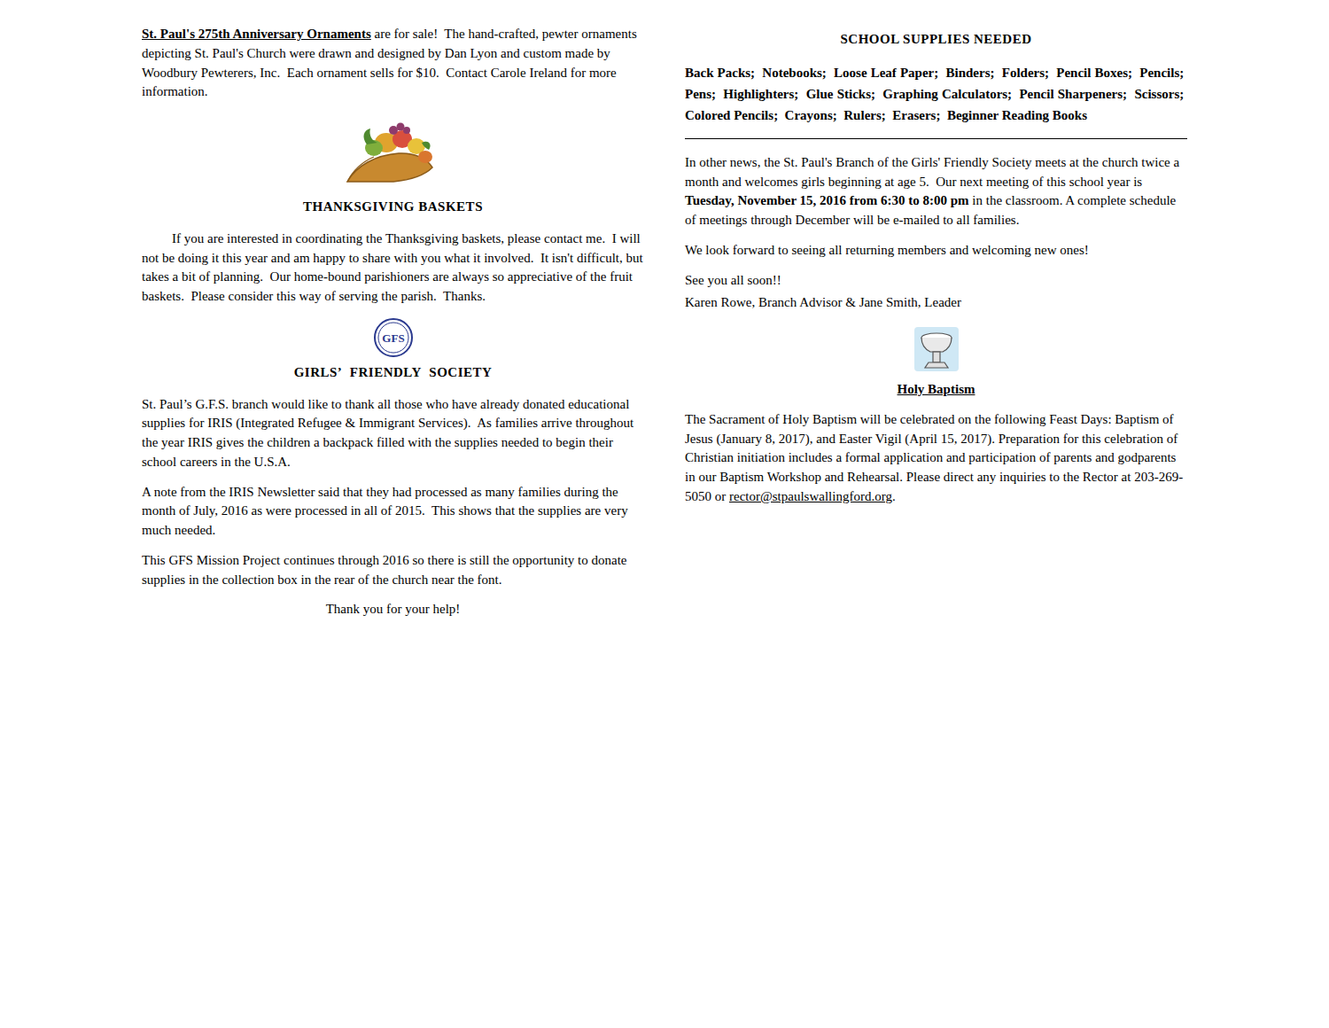St. Paul's 275th Anniversary Ornaments are for sale! The hand-crafted, pewter ornaments depicting St. Paul's Church were drawn and designed by Dan Lyon and custom made by Woodbury Pewterers, Inc. Each ornament sells for $10. Contact Carole Ireland for more information.
THANKSGIVING BASKETS
If you are interested in coordinating the Thanksgiving baskets, please contact me. I will not be doing it this year and am happy to share with you what it involved. It isn't difficult, but takes a bit of planning. Our home-bound parishioners are always so appreciative of the fruit baskets. Please consider this way of serving the parish. Thanks.
GFS
GIRLS’ FRIENDLY SOCIETY
St. Paul’s G.F.S. branch would like to thank all those who have already donated educational supplies for IRIS (Integrated Refugee & Immigrant Services). As families arrive throughout the year IRIS gives the children a backpack filled with the supplies needed to begin their school careers in the U.S.A.
A note from the IRIS Newsletter said that they had processed as many families during the month of July, 2016 as were processed in all of 2015. This shows that the supplies are very much needed.
This GFS Mission Project continues through 2016 so there is still the opportunity to donate supplies in the collection box in the rear of the church near the font.
Thank you for your help!
SCHOOL SUPPLIES NEEDED
Back Packs; Notebooks; Loose Leaf Paper; Binders; Folders; Pencil Boxes; Pencils; Pens; Highlighters; Glue Sticks; Graphing Calculators; Pencil Sharpeners; Scissors; Colored Pencils; Crayons; Rulers; Erasers; Beginner Reading Books
In other news, the St. Paul's Branch of the Girls' Friendly Society meets at the church twice a month and welcomes girls beginning at age 5. Our next meeting of this school year is Tuesday, November 15, 2016 from 6:30 to 8:00 pm in the classroom. A complete schedule of meetings through December will be e-mailed to all families.
We look forward to seeing all returning members and welcoming new ones!
See you all soon!!
Karen Rowe, Branch Advisor & Jane Smith, Leader
Holy Baptism
The Sacrament of Holy Baptism will be celebrated on the following Feast Days: Baptism of Jesus (January 8, 2017), and Easter Vigil (April 15, 2017). Preparation for this celebration of Christian initiation includes a formal application and participation of parents and godparents in our Baptism Workshop and Rehearsal. Please direct any inquiries to the Rector at 203-269-5050 or rector@stpaulswallingford.org.